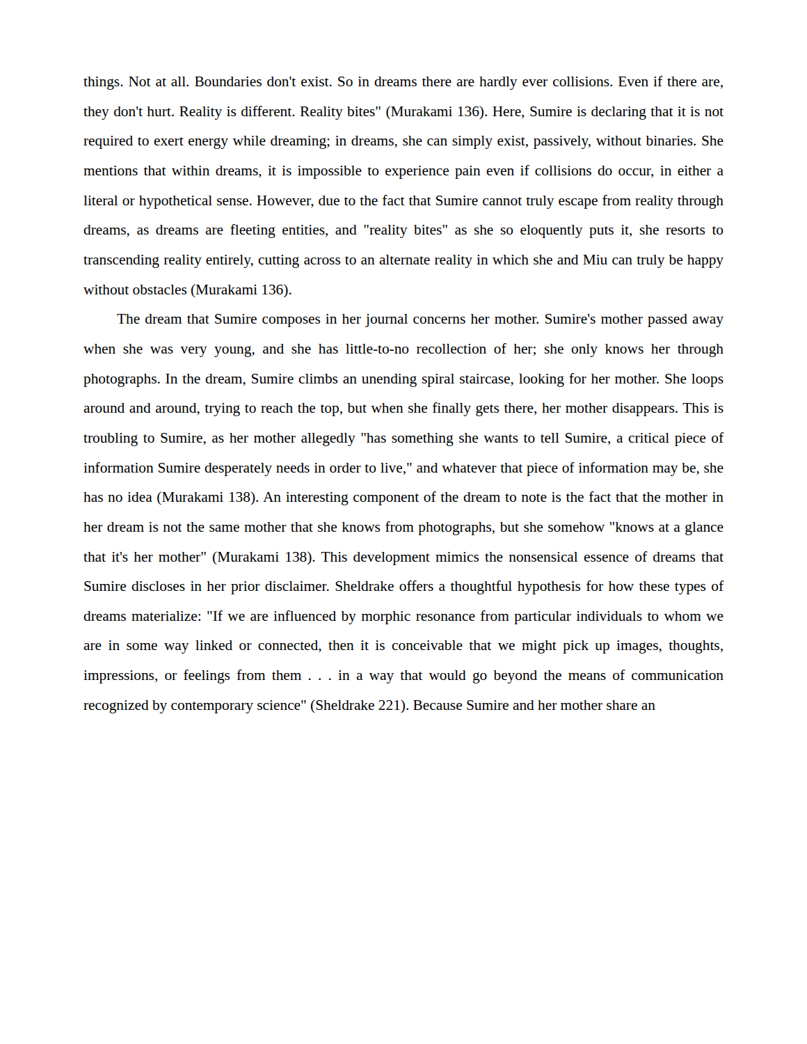things. Not at all. Boundaries don't exist. So in dreams there are hardly ever collisions. Even if there are, they don't hurt. Reality is different. Reality bites" (Murakami 136). Here, Sumire is declaring that it is not required to exert energy while dreaming; in dreams, she can simply exist, passively, without binaries. She mentions that within dreams, it is impossible to experience pain even if collisions do occur, in either a literal or hypothetical sense. However, due to the fact that Sumire cannot truly escape from reality through dreams, as dreams are fleeting entities, and "reality bites" as she so eloquently puts it, she resorts to transcending reality entirely, cutting across to an alternate reality in which she and Miu can truly be happy without obstacles (Murakami 136).
The dream that Sumire composes in her journal concerns her mother. Sumire's mother passed away when she was very young, and she has little-to-no recollection of her; she only knows her through photographs. In the dream, Sumire climbs an unending spiral staircase, looking for her mother. She loops around and around, trying to reach the top, but when she finally gets there, her mother disappears. This is troubling to Sumire, as her mother allegedly "has something she wants to tell Sumire, a critical piece of information Sumire desperately needs in order to live," and whatever that piece of information may be, she has no idea (Murakami 138). An interesting component of the dream to note is the fact that the mother in her dream is not the same mother that she knows from photographs, but she somehow "knows at a glance that it's her mother" (Murakami 138). This development mimics the nonsensical essence of dreams that Sumire discloses in her prior disclaimer. Sheldrake offers a thoughtful hypothesis for how these types of dreams materialize: "If we are influenced by morphic resonance from particular individuals to whom we are in some way linked or connected, then it is conceivable that we might pick up images, thoughts, impressions, or feelings from them . . . in a way that would go beyond the means of communication recognized by contemporary science" (Sheldrake 221). Because Sumire and her mother share an